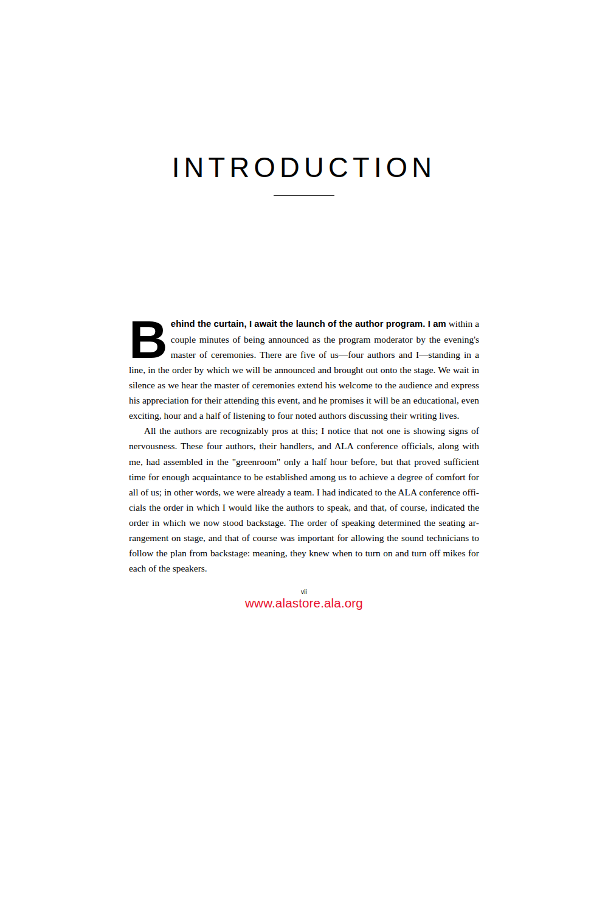Introduction
Behind the curtain, I await the launch of the author program. I am within a couple minutes of being announced as the program moderator by the evening's master of ceremonies. There are five of us—four authors and I—standing in a line, in the order by which we will be announced and brought out onto the stage. We wait in silence as we hear the master of ceremonies extend his welcome to the audience and express his appreciation for their attending this event, and he promises it will be an educational, even exciting, hour and a half of listening to four noted authors discussing their writing lives.
All the authors are recognizably pros at this; I notice that not one is showing signs of nervousness. These four authors, their handlers, and ALA conference officials, along with me, had assembled in the "greenroom" only a half hour before, but that proved sufficient time for enough acquaintance to be established among us to achieve a degree of comfort for all of us; in other words, we were already a team. I had indicated to the ALA conference officials the order in which I would like the authors to speak, and that, of course, indicated the order in which we now stood backstage. The order of speaking determined the seating arrangement on stage, and that of course was important for allowing the sound technicians to follow the plan from backstage: meaning, they knew when to turn on and turn off mikes for each of the speakers.
vii
www.alastore.ala.org